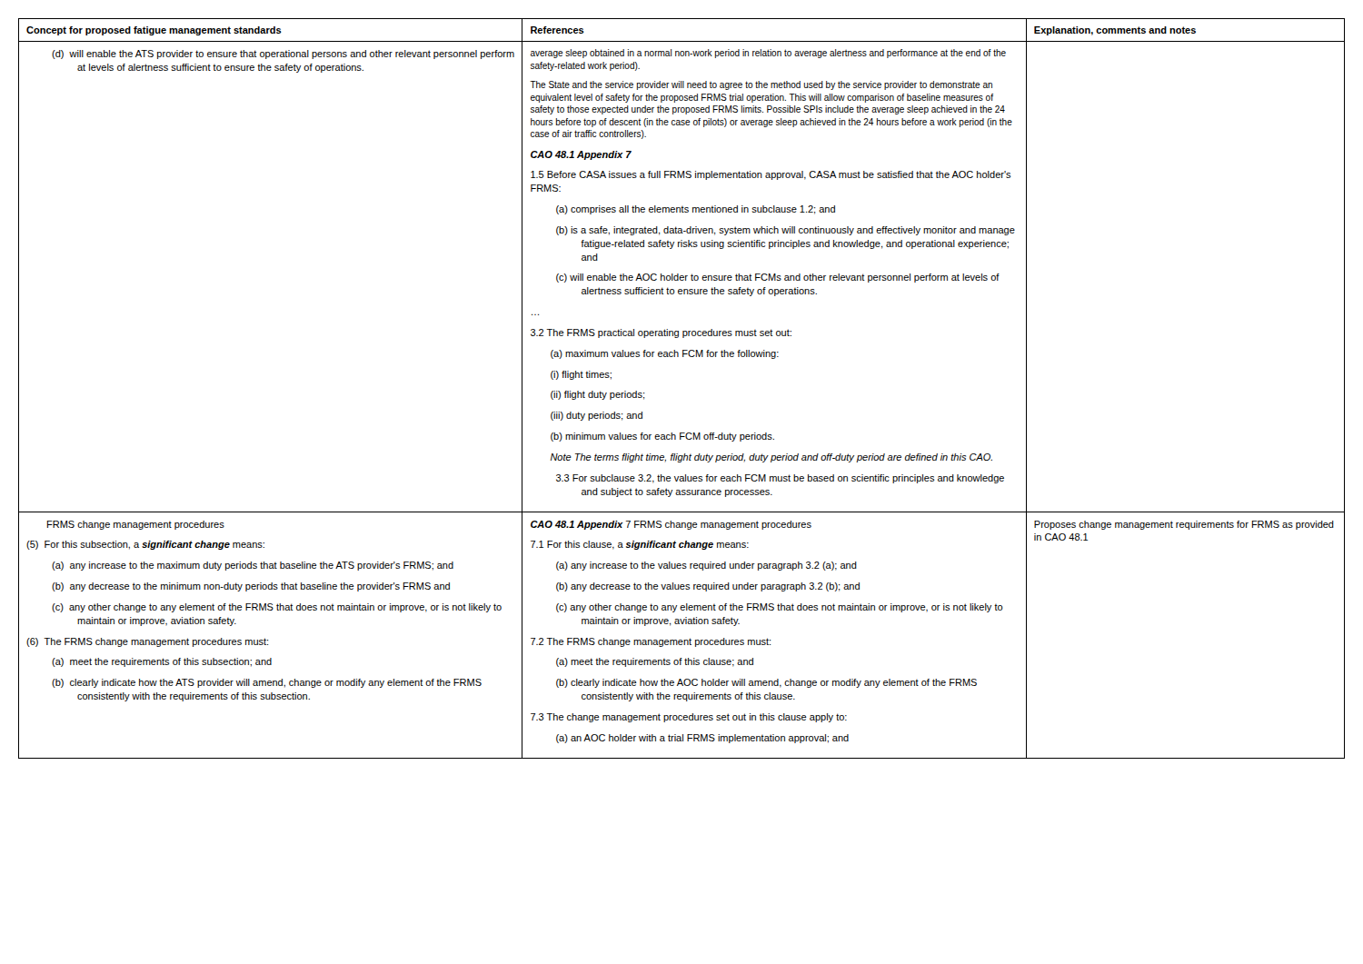| Concept for proposed fatigue management standards | References | Explanation, comments and notes |
| --- | --- | --- |
| (d) will enable the ATS provider to ensure that operational persons and other relevant personnel perform at levels of alertness sufficient to ensure the safety of operations. | average sleep obtained in a normal non-work period in relation to average alertness and performance at the end of the safety-related work period). The State and the service provider will need to agree to the method used by the service provider to demonstrate an equivalent level of safety for the proposed FRMS trial operation. This will allow comparison of baseline measures of safety to those expected under the proposed FRMS limits. Possible SPIs include the average sleep achieved in the 24 hours before top of descent (in the case of pilots) or average sleep achieved in the 24 hours before a work period (in the case of air traffic controllers). CAO 48.1 Appendix 7 1.5 Before CASA issues a full FRMS implementation approval, CASA must be satisfied that the AOC holder's FRMS: (a) comprises all the elements mentioned in subclause 1.2; and (b) is a safe, integrated, data-driven, system which will continuously and effectively monitor and manage fatigue-related safety risks using scientific principles and knowledge, and operational experience; and (c) will enable the AOC holder to ensure that FCMs and other relevant personnel perform at levels of alertness sufficient to ensure the safety of operations. … 3.2 The FRMS practical operating procedures must set out: (a) maximum values for each FCM for the following: (i) flight times; (ii) flight duty periods; (iii) duty periods; and (b) minimum values for each FCM off-duty periods. Note The terms flight time, flight duty period, duty period and off-duty period are defined in this CAO. 3.3 For subclause 3.2, the values for each FCM must be based on scientific principles and knowledge and subject to safety assurance processes. | |
| FRMS change management procedures (5) For this subsection, a significant change means: (a) any increase to the maximum duty periods that baseline the ATS provider's FRMS; and (b) any decrease to the minimum non-duty periods that baseline the provider's FRMS and (c) any other change to any element of the FRMS that does not maintain or improve, or is not likely to maintain or improve, aviation safety. (6) The FRMS change management procedures must: (a) meet the requirements of this subsection; and (b) clearly indicate how the ATS provider will amend, change or modify any element of the FRMS consistently with the requirements of this subsection. | CAO 48.1 Appendix 7 FRMS change management procedures 7.1 For this clause, a significant change means: (a) any increase to the values required under paragraph 3.2 (a); and (b) any decrease to the values required under paragraph 3.2 (b); and (c) any other change to any element of the FRMS that does not maintain or improve, or is not likely to maintain or improve, aviation safety. 7.2 The FRMS change management procedures must: (a) meet the requirements of this clause; and (b) clearly indicate how the AOC holder will amend, change or modify any element of the FRMS consistently with the requirements of this clause. 7.3 The change management procedures set out in this clause apply to: (a) an AOC holder with a trial FRMS implementation approval; and | Proposes change management requirements for FRMS as provided in CAO 48.1 |